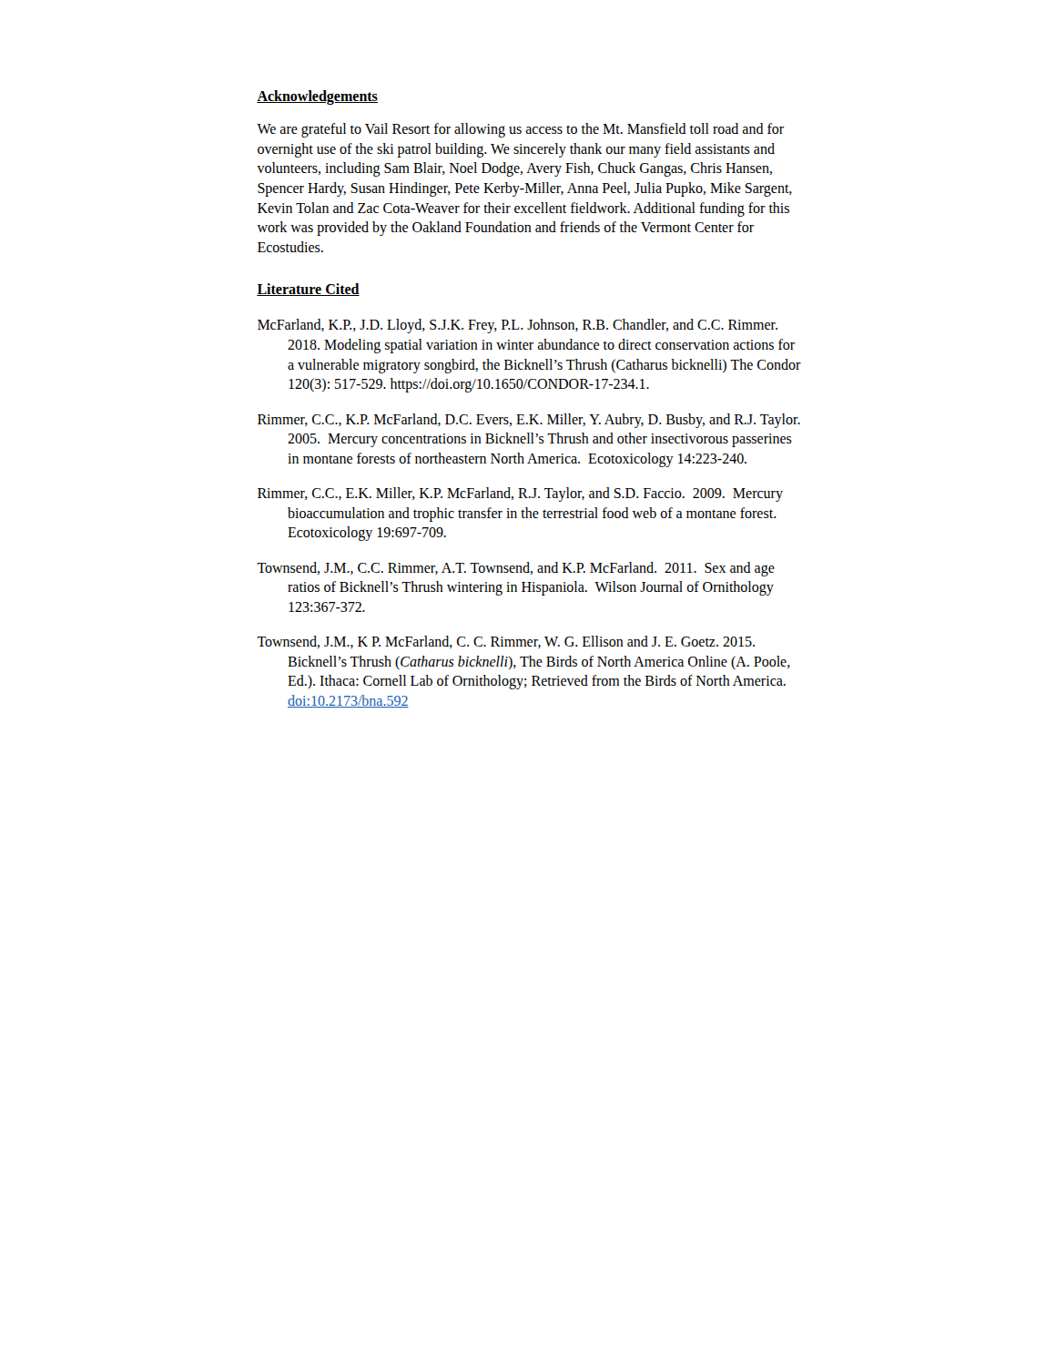Acknowledgements
We are grateful to Vail Resort for allowing us access to the Mt. Mansfield toll road and for overnight use of the ski patrol building. We sincerely thank our many field assistants and volunteers, including Sam Blair, Noel Dodge, Avery Fish, Chuck Gangas, Chris Hansen, Spencer Hardy, Susan Hindinger, Pete Kerby-Miller, Anna Peel, Julia Pupko, Mike Sargent, Kevin Tolan and Zac Cota-Weaver for their excellent fieldwork. Additional funding for this work was provided by the Oakland Foundation and friends of the Vermont Center for Ecostudies.
Literature Cited
McFarland, K.P., J.D. Lloyd, S.J.K. Frey, P.L. Johnson, R.B. Chandler, and C.C. Rimmer. 2018. Modeling spatial variation in winter abundance to direct conservation actions for a vulnerable migratory songbird, the Bicknell’s Thrush (Catharus bicknelli) The Condor 120(3): 517-529. https://doi.org/10.1650/CONDOR-17-234.1.
Rimmer, C.C., K.P. McFarland, D.C. Evers, E.K. Miller, Y. Aubry, D. Busby, and R.J. Taylor. 2005. Mercury concentrations in Bicknell’s Thrush and other insectivorous passerines in montane forests of northeastern North America. Ecotoxicology 14:223-240.
Rimmer, C.C., E.K. Miller, K.P. McFarland, R.J. Taylor, and S.D. Faccio. 2009. Mercury bioaccumulation and trophic transfer in the terrestrial food web of a montane forest. Ecotoxicology 19:697-709.
Townsend, J.M., C.C. Rimmer, A.T. Townsend, and K.P. McFarland. 2011. Sex and age ratios of Bicknell’s Thrush wintering in Hispaniola. Wilson Journal of Ornithology 123:367-372.
Townsend, J.M., K P. McFarland, C. C. Rimmer, W. G. Ellison and J. E. Goetz. 2015. Bicknell’s Thrush (Catharus bicknelli), The Birds of North America Online (A. Poole, Ed.). Ithaca: Cornell Lab of Ornithology; Retrieved from the Birds of North America. doi:10.2173/bna.592